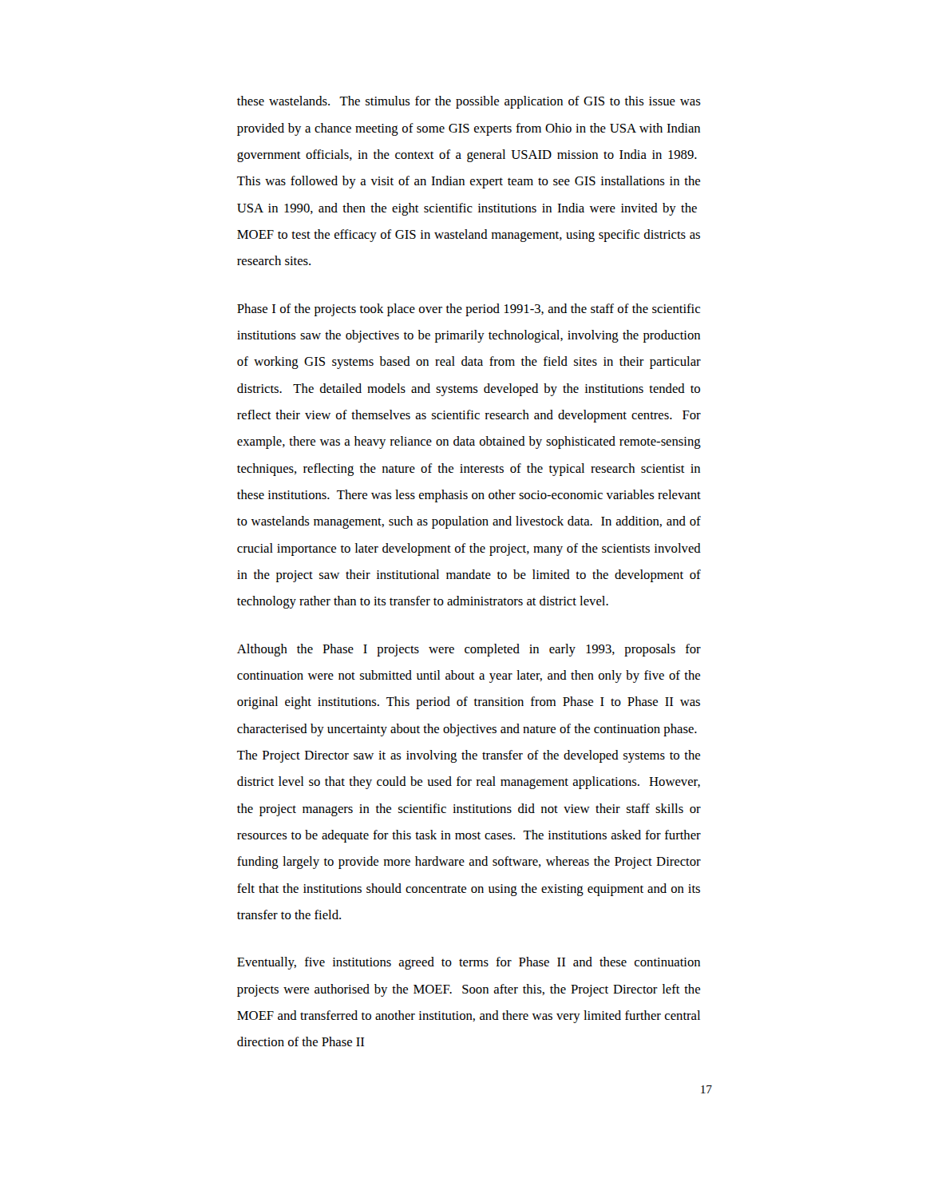these wastelands. The stimulus for the possible application of GIS to this issue was provided by a chance meeting of some GIS experts from Ohio in the USA with Indian government officials, in the context of a general USAID mission to India in 1989. This was followed by a visit of an Indian expert team to see GIS installations in the USA in 1990, and then the eight scientific institutions in India were invited by the MOEF to test the efficacy of GIS in wasteland management, using specific districts as research sites.
Phase I of the projects took place over the period 1991-3, and the staff of the scientific institutions saw the objectives to be primarily technological, involving the production of working GIS systems based on real data from the field sites in their particular districts. The detailed models and systems developed by the institutions tended to reflect their view of themselves as scientific research and development centres. For example, there was a heavy reliance on data obtained by sophisticated remote-sensing techniques, reflecting the nature of the interests of the typical research scientist in these institutions. There was less emphasis on other socio-economic variables relevant to wastelands management, such as population and livestock data. In addition, and of crucial importance to later development of the project, many of the scientists involved in the project saw their institutional mandate to be limited to the development of technology rather than to its transfer to administrators at district level.
Although the Phase I projects were completed in early 1993, proposals for continuation were not submitted until about a year later, and then only by five of the original eight institutions. This period of transition from Phase I to Phase II was characterised by uncertainty about the objectives and nature of the continuation phase. The Project Director saw it as involving the transfer of the developed systems to the district level so that they could be used for real management applications. However, the project managers in the scientific institutions did not view their staff skills or resources to be adequate for this task in most cases. The institutions asked for further funding largely to provide more hardware and software, whereas the Project Director felt that the institutions should concentrate on using the existing equipment and on its transfer to the field.
Eventually, five institutions agreed to terms for Phase II and these continuation projects were authorised by the MOEF. Soon after this, the Project Director left the MOEF and transferred to another institution, and there was very limited further central direction of the Phase II
17